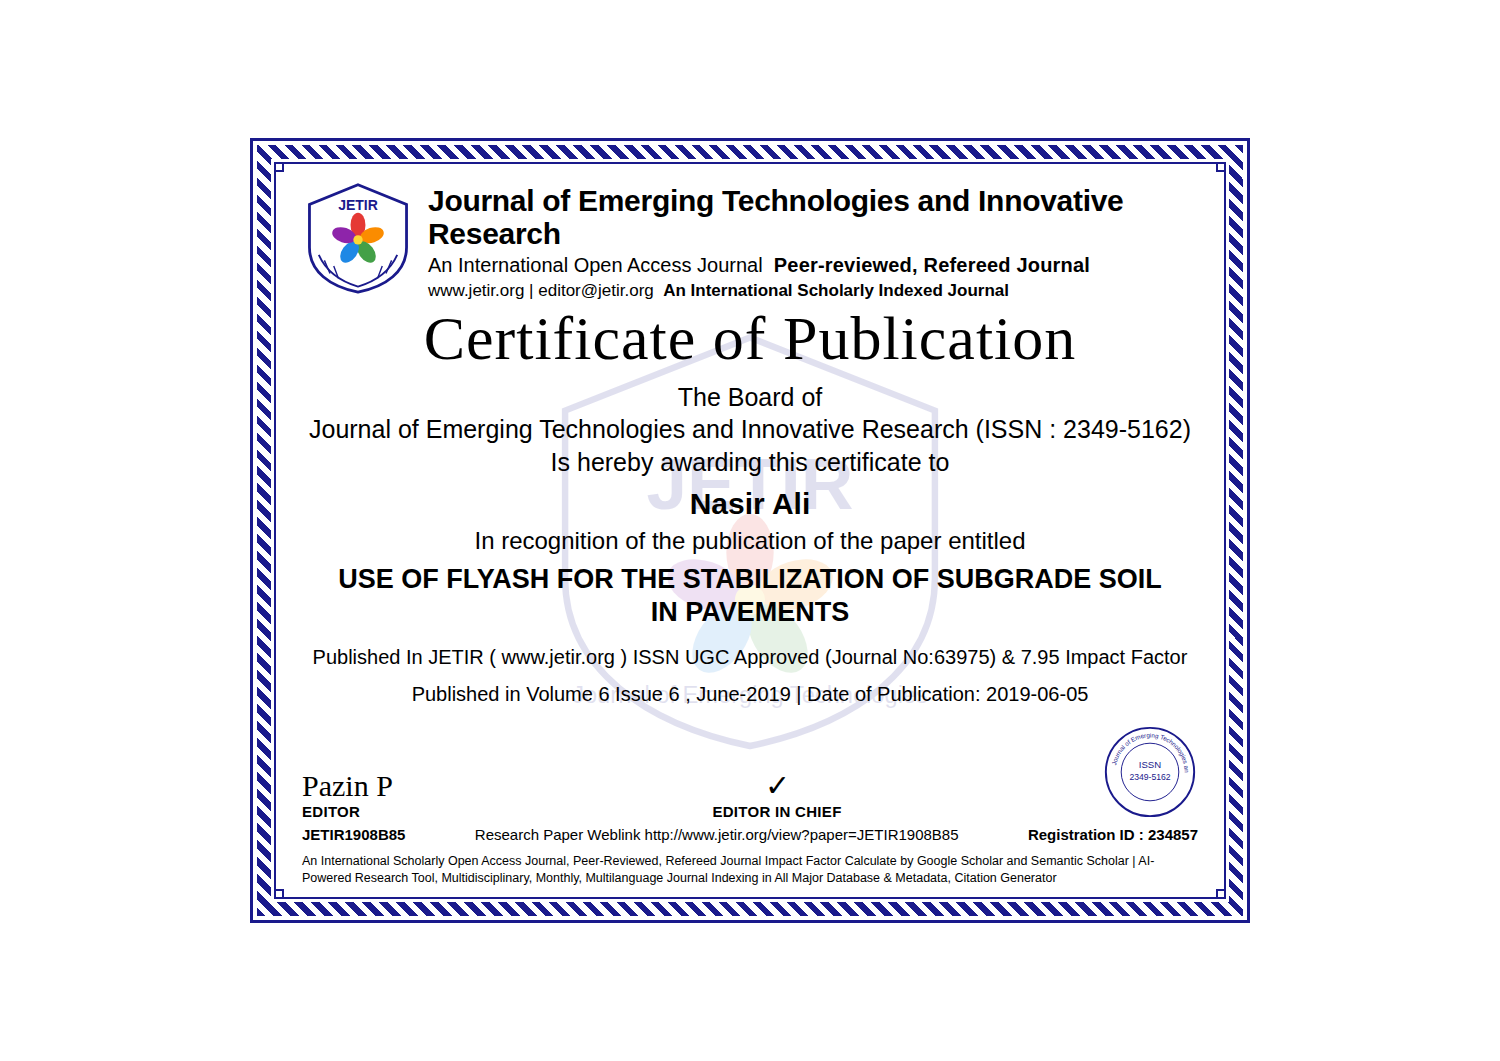JETIR Journal of Emerging Technologies
JETIR
Journal of Emerging Technologies and Innovative Research
An International Open Access Journal Peer-reviewed, Refereed Journal
www.jetir.org | editor@jetir.org An International Scholarly Indexed Journal
Certificate of Publication
The Board of
Journal of Emerging Technologies and Innovative Research (ISSN : 2349-5162)
Is hereby awarding this certificate to
Nasir Ali
In recognition of the publication of the paper entitled
USE OF FLYASH FOR THE STABILIZATION OF SUBGRADE SOIL IN PAVEMENTS
Published In JETIR ( www.jetir.org ) ISSN UGC Approved (Journal No:63975) & 7.95 Impact Factor
Published in Volume 6 Issue 6 , June-2019 | Date of Publication: 2019-06-05
Pazin P
EDITOR
✓
EDITOR IN CHIEF
ISSN 2349-5162 Journal of Emerging Technologies and Innovative Research
JETIR1908B85
Research Paper Weblink http://www.jetir.org/view?paper=JETIR1908B85
Registration ID : 234857
An International Scholarly Open Access Journal, Peer-Reviewed, Refereed Journal Impact Factor Calculate by Google Scholar and Semantic Scholar | AI-Powered Research Tool, Multidisciplinary, Monthly, Multilanguage Journal Indexing in All Major Database & Metadata, Citation Generator